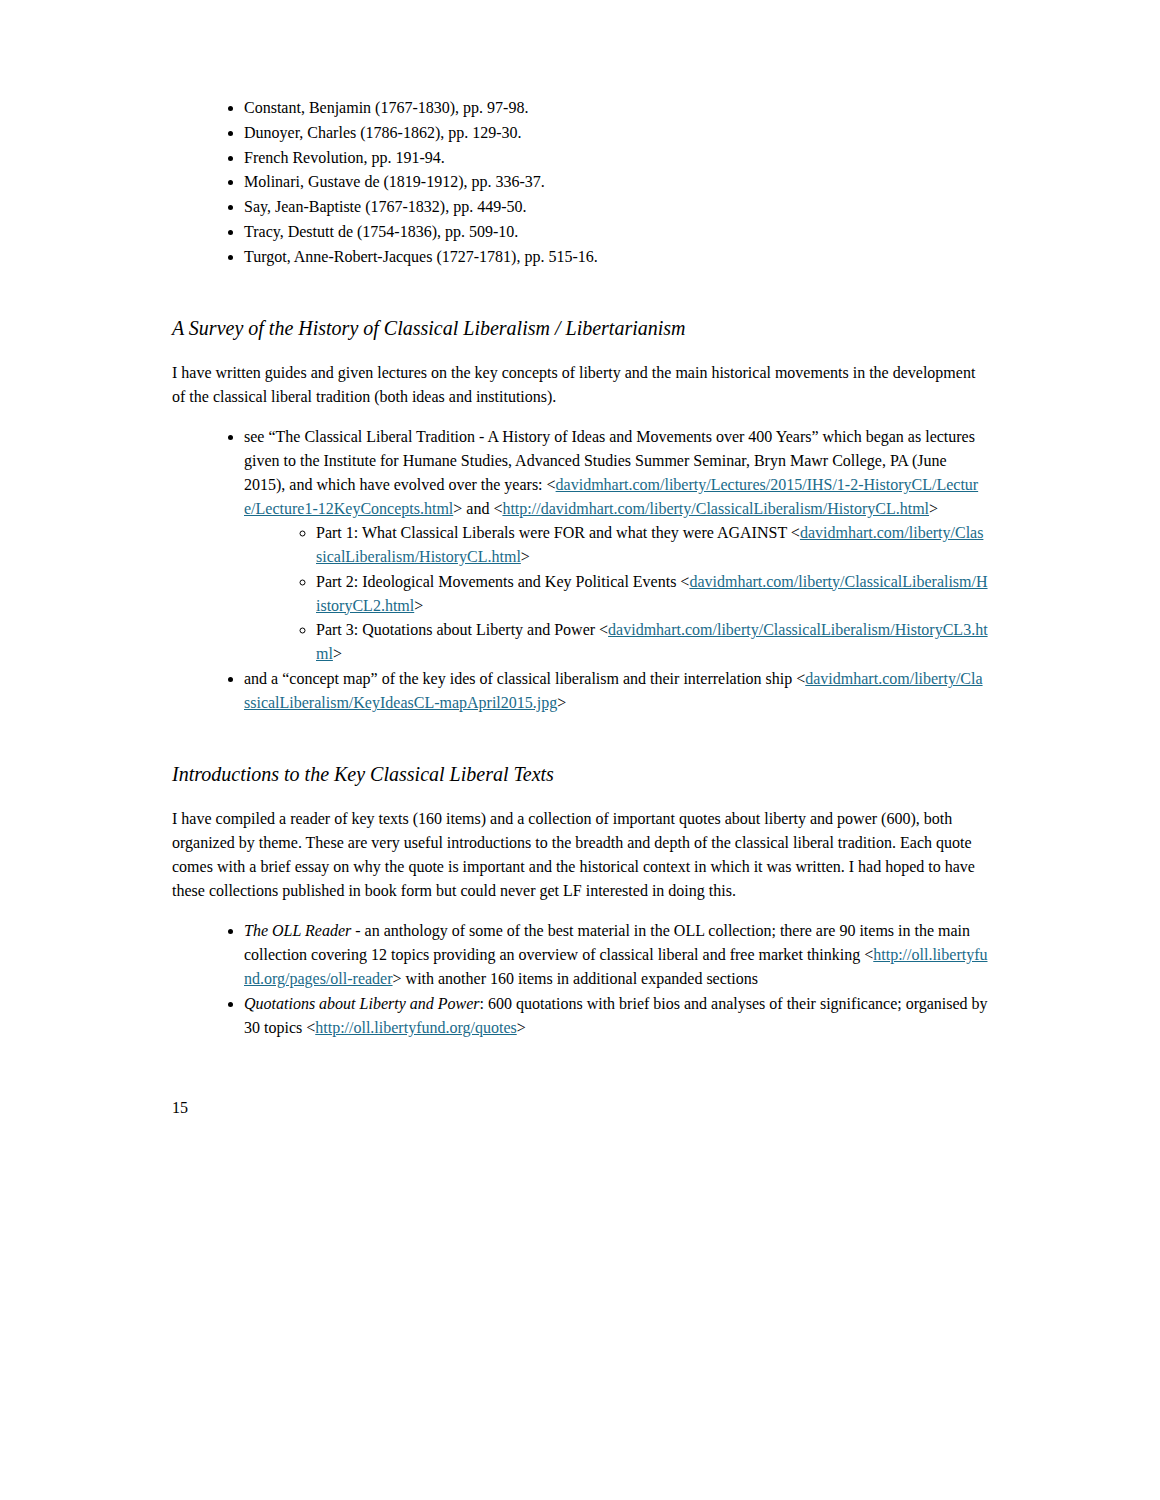Constant, Benjamin (1767-1830), pp. 97-98.
Dunoyer, Charles (1786-1862), pp. 129-30.
French Revolution, pp. 191-94.
Molinari, Gustave de (1819-1912), pp. 336-37.
Say, Jean-Baptiste (1767-1832), pp. 449-50.
Tracy, Destutt de (1754-1836), pp. 509-10.
Turgot, Anne-Robert-Jacques (1727-1781), pp. 515-16.
A Survey of the History of Classical Liberalism / Libertarianism
I have written guides and given lectures on the key concepts of liberty and the main historical movements in the development of the classical liberal tradition (both ideas and institutions).
see “The Classical Liberal Tradition - A History of Ideas and Movements over 400 Years” which began as lectures given to the Institute for Humane Studies, Advanced Studies Summer Seminar, Bryn Mawr College, PA (June 2015), and which have evolved over the years: <davidmhart.com/liberty/Lectures/2015/IHS/1-2-HistoryCL/Lecture/Lecture1-12KeyConcepts.html> and <http://davidmhart.com/liberty/ClassicalLiberalism/HistoryCL.html>
Part 1: What Classical Liberals were FOR and what they were AGAINST <davidmhart.com/liberty/ClassicalLiberalism/HistoryCL.html>
Part 2: Ideological Movements and Key Political Events <davidmhart.com/liberty/ClassicalLiberalism/HistoryCL2.html>
Part 3: Quotations about Liberty and Power <davidmhart.com/liberty/ClassicalLiberalism/HistoryCL3.html>
and a “concept map” of the key ides of classical liberalism and their interrelation ship <davidmhart.com/liberty/ClassicalLiberalism/KeyIdeasCL-mapApril2015.jpg>
Introductions to the Key Classical Liberal Texts
I have compiled a reader of key texts (160 items) and a collection of important quotes about liberty and power (600), both organized by theme. These are very useful introductions to the breadth and depth of the classical liberal tradition. Each quote comes with a brief essay on why the quote is important and the historical context in which it was written. I had hoped to have these collections published in book form but could never get LF interested in doing this.
The OLL Reader - an anthology of some of the best material in the OLL collection; there are 90 items in the main collection covering 12 topics providing an overview of classical liberal and free market thinking <http://oll.libertyfund.org/pages/oll-reader> with another 160 items in additional expanded sections
Quotations about Liberty and Power: 600 quotations with brief bios and analyses of their significance; organised by 30 topics <http://oll.libertyfund.org/quotes>
15